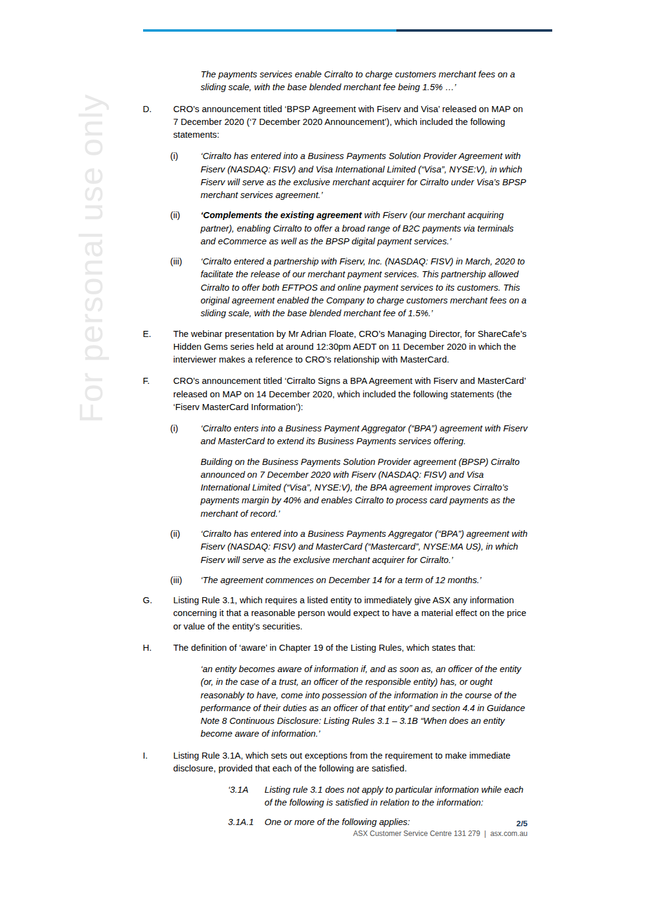For personal use only
The payments services enable Cirralto to charge customers merchant fees on a sliding scale, with the base blended merchant fee being 1.5% …’
D.
CRO’s announcement titled ‘BPSP Agreement with Fiserv and Visa’ released on MAP on 7 December 2020 (‘7 December 2020 Announcement’), which included the following statements:
(i)
‘Cirralto has entered into a Business Payments Solution Provider Agreement with Fiserv (NASDAQ: FISV) and Visa International Limited (“Visa”, NYSE:V), in which Fiserv will serve as the exclusive merchant acquirer for Cirralto under Visa’s BPSP merchant services agreement.’
(ii)
‘Complements the existing agreement with Fiserv (our merchant acquiring partner), enabling Cirralto to offer a broad range of B2C payments via terminals and eCommerce as well as the BPSP digital payment services.’
(iii)
‘Cirralto entered a partnership with Fiserv, Inc. (NASDAQ: FISV) in March, 2020 to facilitate the release of our merchant payment services. This partnership allowed Cirralto to offer both EFTPOS and online payment services to its customers. This original agreement enabled the Company to charge customers merchant fees on a sliding scale, with the base blended merchant fee of 1.5%.’
E.
The webinar presentation by Mr Adrian Floate, CRO’s Managing Director, for ShareCafe’s Hidden Gems series held at around 12:30pm AEDT on 11 December 2020 in which the interviewer makes a reference to CRO’s relationship with MasterCard.
F.
CRO’s announcement titled ‘Cirralto Signs a BPA Agreement with Fiserv and MasterCard’ released on MAP on 14 December 2020, which included the following statements (the ‘Fiserv MasterCard Information’):
(i)
‘Cirralto enters into a Business Payment Aggregator (“BPA”) agreement with Fiserv and MasterCard to extend its Business Payments services offering.
Building on the Business Payments Solution Provider agreement (BPSP) Cirralto announced on 7 December 2020 with Fiserv (NASDAQ: FISV) and Visa International Limited (“Visa”, NYSE:V), the BPA agreement improves Cirralto’s payments margin by 40% and enables Cirralto to process card payments as the merchant of record.’
(ii)
‘Cirralto has entered into a Business Payments Aggregator (“BPA”) agreement with Fiserv (NASDAQ: FISV) and MasterCard (“Mastercard”, NYSE:MA US), in which Fiserv will serve as the exclusive merchant acquirer for Cirralto.’
(iii)
‘The agreement commences on December 14 for a term of 12 months.’
G.
Listing Rule 3.1, which requires a listed entity to immediately give ASX any information concerning it that a reasonable person would expect to have a material effect on the price or value of the entity’s securities.
H.
The definition of ‘aware’ in Chapter 19 of the Listing Rules, which states that:
‘an entity becomes aware of information if, and as soon as, an officer of the entity (or, in the case of a trust, an officer of the responsible entity) has, or ought reasonably to have, come into possession of the information in the course of the performance of their duties as an officer of that entity” and section 4.4 in Guidance Note 8 Continuous Disclosure: Listing Rules 3.1 – 3.1B “When does an entity become aware of information.’
I.
Listing Rule 3.1A, which sets out exceptions from the requirement to make immediate disclosure, provided that each of the following are satisfied.
‘3.1A
Listing rule 3.1 does not apply to particular information while each of the following is satisfied in relation to the information:
3.1A.1
One or more of the following applies:
2/5
ASX Customer Service Centre 131 279 | asx.com.au